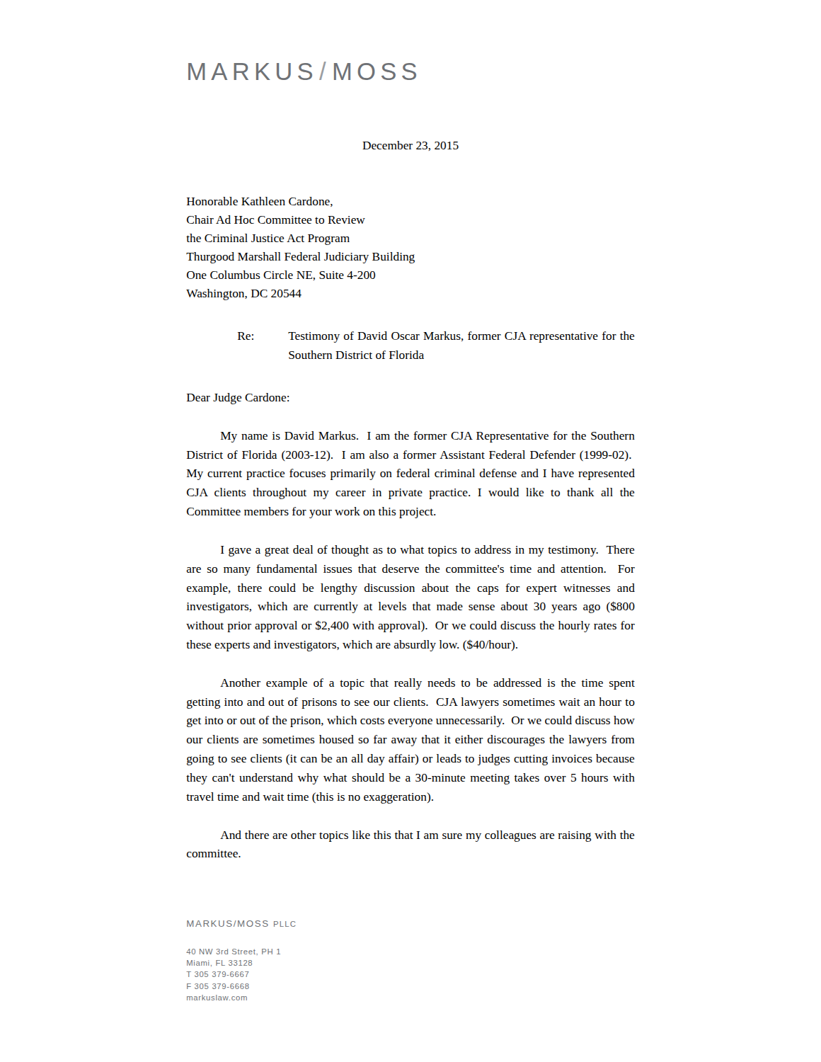MARKUS/MOSS
December 23, 2015
Honorable Kathleen Cardone,
Chair Ad Hoc Committee to Review
the Criminal Justice Act Program
Thurgood Marshall Federal Judiciary Building
One Columbus Circle NE, Suite 4-200
Washington, DC 20544
Re:
Testimony of David Oscar Markus, former CJA representative for the Southern District of Florida
Dear Judge Cardone:
My name is David Markus. I am the former CJA Representative for the Southern District of Florida (2003-12). I am also a former Assistant Federal Defender (1999-02). My current practice focuses primarily on federal criminal defense and I have represented CJA clients throughout my career in private practice. I would like to thank all the Committee members for your work on this project.
I gave a great deal of thought as to what topics to address in my testimony. There are so many fundamental issues that deserve the committee's time and attention. For example, there could be lengthy discussion about the caps for expert witnesses and investigators, which are currently at levels that made sense about 30 years ago ($800 without prior approval or $2,400 with approval). Or we could discuss the hourly rates for these experts and investigators, which are absurdly low. ($40/hour).
Another example of a topic that really needs to be addressed is the time spent getting into and out of prisons to see our clients. CJA lawyers sometimes wait an hour to get into or out of the prison, which costs everyone unnecessarily. Or we could discuss how our clients are sometimes housed so far away that it either discourages the lawyers from going to see clients (it can be an all day affair) or leads to judges cutting invoices because they can't understand why what should be a 30-minute meeting takes over 5 hours with travel time and wait time (this is no exaggeration).
And there are other topics like this that I am sure my colleagues are raising with the committee.
MARKUS/MOSS PLLC
40 NW 3rd Street, PH 1
Miami, FL 33128
T 305 379-6667
F 305 379-6668
markuslaw.com